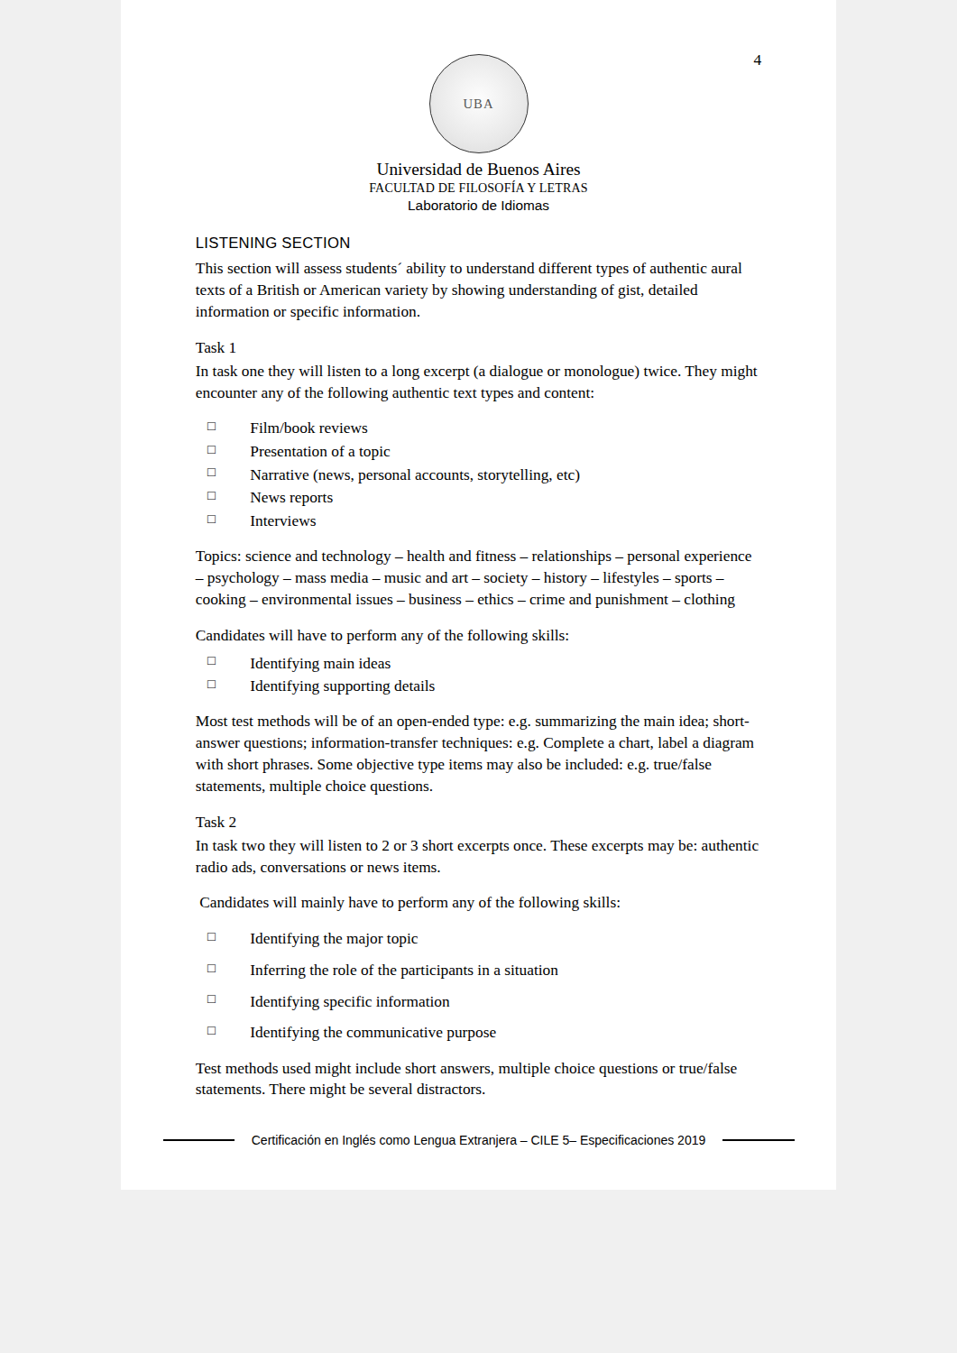4
Universidad de Buenos Aires
FACULTAD DE FILOSOFÍA Y LETRAS
Laboratorio de Idiomas
LISTENING SECTION
This section will assess students´ ability to understand different types of authentic aural texts of a British or American variety by showing understanding of gist, detailed information or specific information.
Task 1
In task one they will listen to a long excerpt (a dialogue or monologue) twice. They might encounter any of the following authentic text types and content:
Film/book reviews
Presentation of a topic
Narrative (news, personal accounts, storytelling, etc)
News reports
Interviews
Topics: science and technology – health and fitness – relationships – personal experience – psychology – mass media – music and art – society – history – lifestyles – sports – cooking – environmental issues – business – ethics – crime and punishment – clothing
Candidates will have to perform any of the following skills:
Identifying main ideas
Identifying supporting details
Most test methods will be of an open-ended type: e.g. summarizing the main idea; short-answer questions; information-transfer techniques: e.g. Complete a chart, label a diagram with short phrases. Some objective type items may also be included: e.g. true/false statements, multiple choice questions.
Task 2
In task two they will listen to 2 or 3 short excerpts once. These excerpts may be: authentic radio ads, conversations or news items.
Candidates will mainly have to perform any of the following skills:
Identifying the major topic
Inferring the role of the participants in a situation
Identifying specific information
Identifying the communicative purpose
Test methods used might include short answers, multiple choice questions or true/false statements. There might be several distractors.
Certificación en Inglés como Lengua Extranjera – CILE 5– Especificaciones 2019